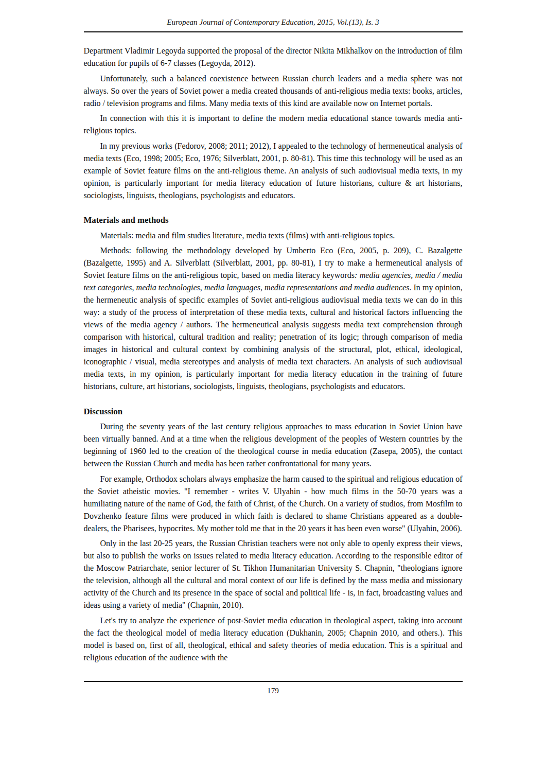European Journal of Contemporary Education, 2015, Vol.(13), Is. 3
Department Vladimir Legoyda supported the proposal of the director Nikita Mikhalkov on the introduction of film education for pupils of 6-7 classes (Legoyda, 2012).
Unfortunately, such a balanced coexistence between Russian church leaders and a media sphere was not always. So over the years of Soviet power a media created thousands of anti-religious media texts: books, articles, radio / television programs and films. Many media texts of this kind are available now on Internet portals.
In connection with this it is important to define the modern media educational stance towards media anti-religious topics.
In my previous works (Fedorov, 2008; 2011; 2012), I appealed to the technology of hermeneutical analysis of media texts (Eco, 1998; 2005; Eco, 1976; Silverblatt, 2001, p. 80-81). This time this technology will be used as an example of Soviet feature films on the anti-religious theme. An analysis of such audiovisual media texts, in my opinion, is particularly important for media literacy education of future historians, culture & art historians, sociologists, linguists, theologians, psychologists and educators.
Materials and methods
Materials: media and film studies literature, media texts (films) with anti-religious topics.
Methods: following the methodology developed by Umberto Eco (Eco, 2005, p. 209), C. Bazalgette (Bazalgette, 1995) and A. Silverblatt (Silverblatt, 2001, pp. 80-81), I try to make a hermeneutical analysis of Soviet feature films on the anti-religious topic, based on media literacy keywords: media agencies, media / media text categories, media technologies, media languages, media representations and media audiences. In my opinion, the hermeneutic analysis of specific examples of Soviet anti-religious audiovisual media texts we can do in this way: a study of the process of interpretation of these media texts, cultural and historical factors influencing the views of the media agency / authors. The hermeneutical analysis suggests media text comprehension through comparison with historical, cultural tradition and reality; penetration of its logic; through comparison of media images in historical and cultural context by combining analysis of the structural, plot, ethical, ideological, iconographic / visual, media stereotypes and analysis of media text characters. An analysis of such audiovisual media texts, in my opinion, is particularly important for media literacy education in the training of future historians, culture, art historians, sociologists, linguists, theologians, psychologists and educators.
Discussion
During the seventy years of the last century religious approaches to mass education in Soviet Union have been virtually banned. And at a time when the religious development of the peoples of Western countries by the beginning of 1960 led to the creation of the theological course in media education (Zasepa, 2005), the contact between the Russian Church and media has been rather confrontational for many years.
For example, Orthodox scholars always emphasize the harm caused to the spiritual and religious education of the Soviet atheistic movies. "I remember - writes V. Ulyahin - how much films in the 50-70 years was a humiliating nature of the name of God, the faith of Christ, of the Church. On a variety of studios, from Mosfilm to Dovzhenko feature films were produced in which faith is declared to shame Christians appeared as a double-dealers, the Pharisees, hypocrites. My mother told me that in the 20 years it has been even worse" (Ulyahin, 2006).
Only in the last 20-25 years, the Russian Christian teachers were not only able to openly express their views, but also to publish the works on issues related to media literacy education. According to the responsible editor of the Moscow Patriarchate, senior lecturer of St. Tikhon Humanitarian University S. Chapnin, "theologians ignore the television, although all the cultural and moral context of our life is defined by the mass media and missionary activity of the Church and its presence in the space of social and political life - is, in fact, broadcasting values and ideas using a variety of media" (Chapnin, 2010).
Let's try to analyze the experience of post-Soviet media education in theological aspect, taking into account the fact the theological model of media literacy education (Dukhanin, 2005; Chapnin 2010, and others.). This model is based on, first of all, theological, ethical and safety theories of media education. This is a spiritual and religious education of the audience with the
179